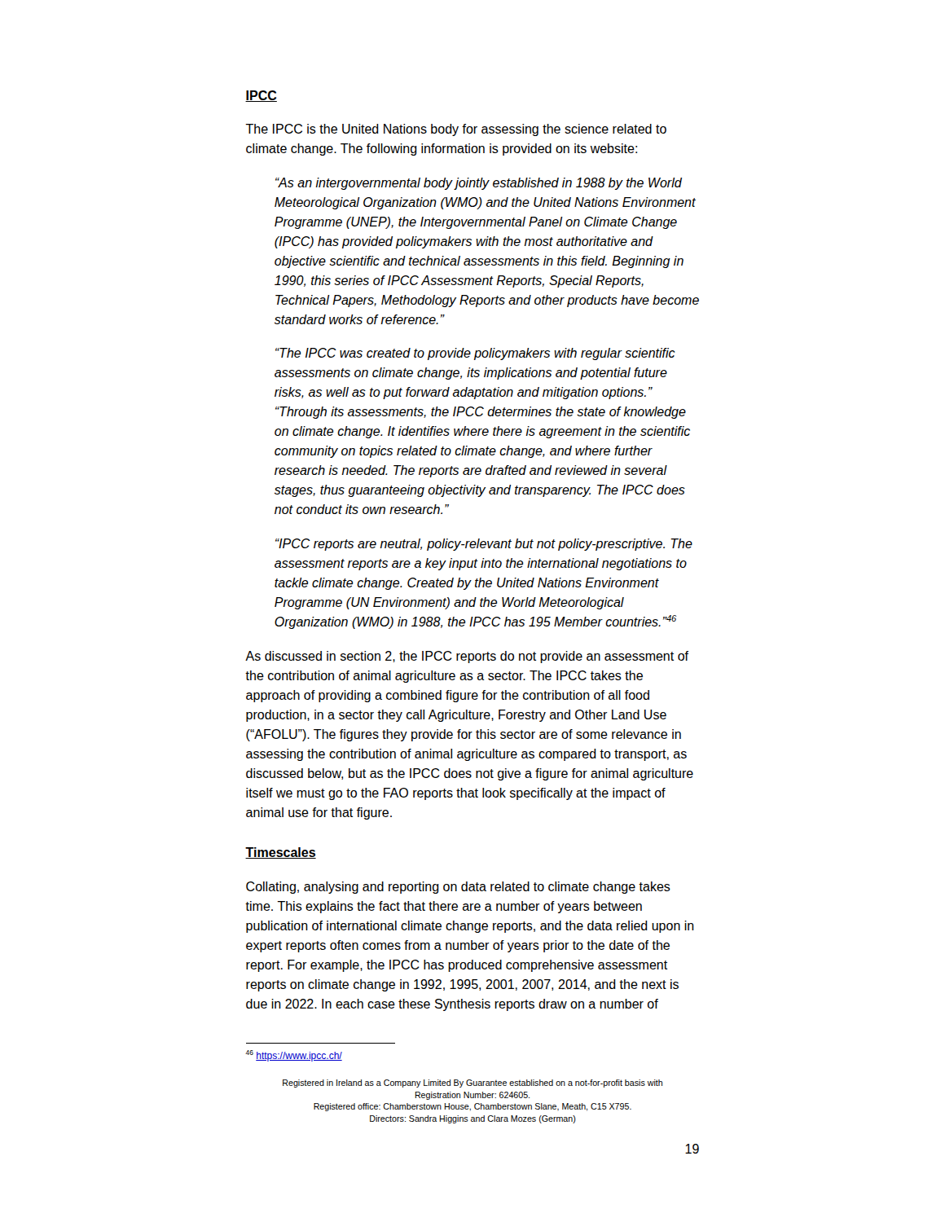IPCC
The IPCC is the United Nations body for assessing the science related to climate change. The following information is provided on its website:
“As an intergovernmental body jointly established in 1988 by the World Meteorological Organization (WMO) and the United Nations Environment Programme (UNEP), the Intergovernmental Panel on Climate Change (IPCC) has provided policymakers with the most authoritative and objective scientific and technical assessments in this field. Beginning in 1990, this series of IPCC Assessment Reports, Special Reports, Technical Papers, Methodology Reports and other products have become standard works of reference.”
“The IPCC was created to provide policymakers with regular scientific assessments on climate change, its implications and potential future risks, as well as to put forward adaptation and mitigation options.”
“Through its assessments, the IPCC determines the state of knowledge on climate change. It identifies where there is agreement in the scientific community on topics related to climate change, and where further research is needed. The reports are drafted and reviewed in several stages, thus guaranteeing objectivity and transparency. The IPCC does not conduct its own research.”
“IPCC reports are neutral, policy-relevant but not policy-prescriptive. The assessment reports are a key input into the international negotiations to tackle climate change. Created by the United Nations Environment Programme (UN Environment) and the World Meteorological Organization (WMO) in 1988, the IPCC has 195 Member countries.”46
As discussed in section 2, the IPCC reports do not provide an assessment of the contribution of animal agriculture as a sector. The IPCC takes the approach of providing a combined figure for the contribution of all food production, in a sector they call Agriculture, Forestry and Other Land Use (“AFOLU”). The figures they provide for this sector are of some relevance in assessing the contribution of animal agriculture as compared to transport, as discussed below, but as the IPCC does not give a figure for animal agriculture itself we must go to the FAO reports that look specifically at the impact of animal use for that figure.
Timescales
Collating, analysing and reporting on data related to climate change takes time. This explains the fact that there are a number of years between publication of international climate change reports, and the data relied upon in expert reports often comes from a number of years prior to the date of the report. For example, the IPCC has produced comprehensive assessment reports on climate change in 1992, 1995, 2001, 2007, 2014, and the next is due in 2022. In each case these Synthesis reports draw on a number of
46 https://www.ipcc.ch/
Registered in Ireland as a Company Limited By Guarantee established on a not-for-profit basis with
Registration Number: 624605.
Registered office: Chamberstown House, Chamberstown Slane, Meath, C15 X795.
Directors: Sandra Higgins and Clara Mozes (German)
19